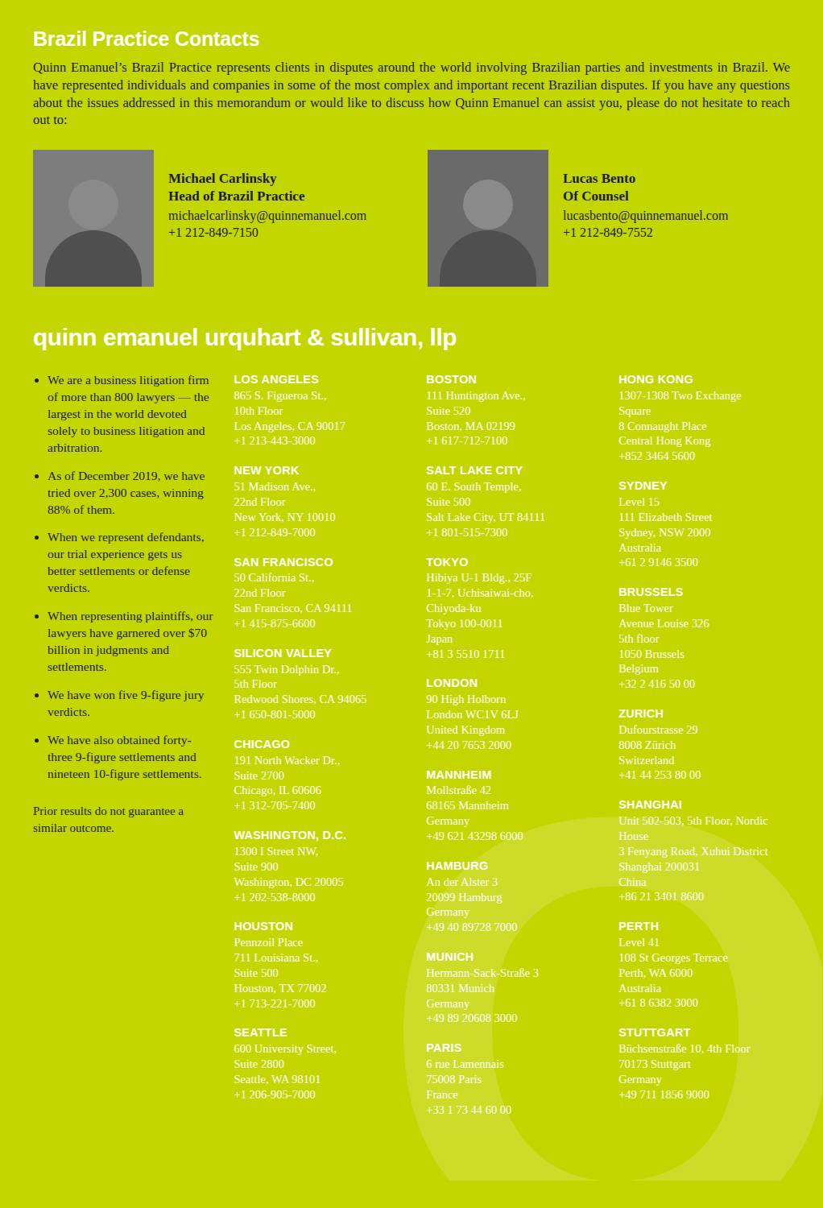Q
Brazil Practice Contacts
Quinn Emanuel’s Brazil Practice represents clients in disputes around the world involving Brazilian parties and investments in Brazil. We have represented individuals and companies in some of the most complex and important recent Brazilian disputes. If you have any questions about the issues addressed in this memorandum or would like to discuss how Quinn Emanuel can assist you, please do not hesitate to reach out to:
Michael Carlinsky
Head of Brazil Practice
michaelcarlinsky@quinnemanuel.com
+1 212-849-7150
Lucas Bento
Of Counsel
lucasbento@quinnemanuel.com
+1 212-849-7552
quinn emanuel urquhart & sullivan, llp
We are a business litigation firm of more than 800 lawyers — the largest in the world devoted solely to business litigation and arbitration.
As of December 2019, we have tried over 2,300 cases, winning 88% of them.
When we represent defendants, our trial experience gets us better settlements or defense verdicts.
When representing plaintiffs, our lawyers have garnered over $70 billion in judgments and settlements.
We have won five 9-figure jury verdicts.
We have also obtained forty-three 9-figure settlements and nineteen 10-figure settlements.
Prior results do not guarantee a similar outcome.
LOS ANGELES
865 S. Figueroa St.,
10th Floor
Los Angeles, CA 90017
+1 213-443-3000
NEW YORK
51 Madison Ave.,
22nd Floor
New York, NY 10010
+1 212-849-7000
SAN FRANCISCO
50 California St.,
22nd Floor
San Francisco, CA 94111
+1 415-875-6600
SILICON VALLEY
555 Twin Dolphin Dr.,
5th Floor
Redwood Shores, CA 94065
+1 650-801-5000
CHICAGO
191 North Wacker Dr.,
Suite 2700
Chicago, IL 60606
+1 312-705-7400
WASHINGTON, D.C.
1300 I Street NW,
Suite 900
Washington, DC 20005
+1 202-538-8000
HOUSTON
Pennzoil Place
711 Louisiana St.,
Suite 500
Houston, TX 77002
+1 713-221-7000
SEATTLE
600 University Street,
Suite 2800
Seattle, WA 98101
+1 206-905-7000
BOSTON
111 Huntington Ave.,
Suite 520
Boston, MA 02199
+1 617-712-7100
SALT LAKE CITY
60 E. South Temple,
Suite 500
Salt Lake City, UT 84111
+1 801-515-7300
TOKYO
Hibiya U-1 Bldg., 25F
1-1-7, Uchisaiwai-cho,
Chiyoda-ku
Tokyo 100-0011
Japan
+81 3 5510 1711
LONDON
90 High Holborn
London WC1V 6LJ
United Kingdom
+44 20 7653 2000
MANNHEIM
Mollstraße 42
68165 Mannheim
Germany
+49 621 43298 6000
HAMBURG
An der Alster 3
20099 Hamburg
Germany
+49 40 89728 7000
MUNICH
Hermann-Sack-Straße 3
80331 Munich
Germany
+49 89 20608 3000
PARIS
6 rue Lamennais
75008 Paris
France
+33 1 73 44 60 00
HONG KONG
1307-1308 Two Exchange
Square
8 Connaught Place
Central Hong Kong
+852 3464 5600
SYDNEY
Level 15
111 Elizabeth Street
Sydney, NSW 2000
Australia
+61 2 9146 3500
BRUSSELS
Blue Tower
Avenue Louise 326
5th floor
1050 Brussels
Belgium
+32 2 416 50 00
ZURICH
Dufourstrasse 29
8008 Zürich
Switzerland
+41 44 253 80 00
SHANGHAI
Unit 502-503, 5th Floor, Nordic House
3 Fenyang Road, Xuhui District
Shanghai 200031
China
+86 21 3401 8600
PERTH
Level 41
108 St Georges Terrace
Perth, WA 6000
Australia
+61 8 6382 3000
STUTTGART
Büchsenstraße 10, 4th Floor
70173 Stuttgart
Germany
+49 711 1856 9000